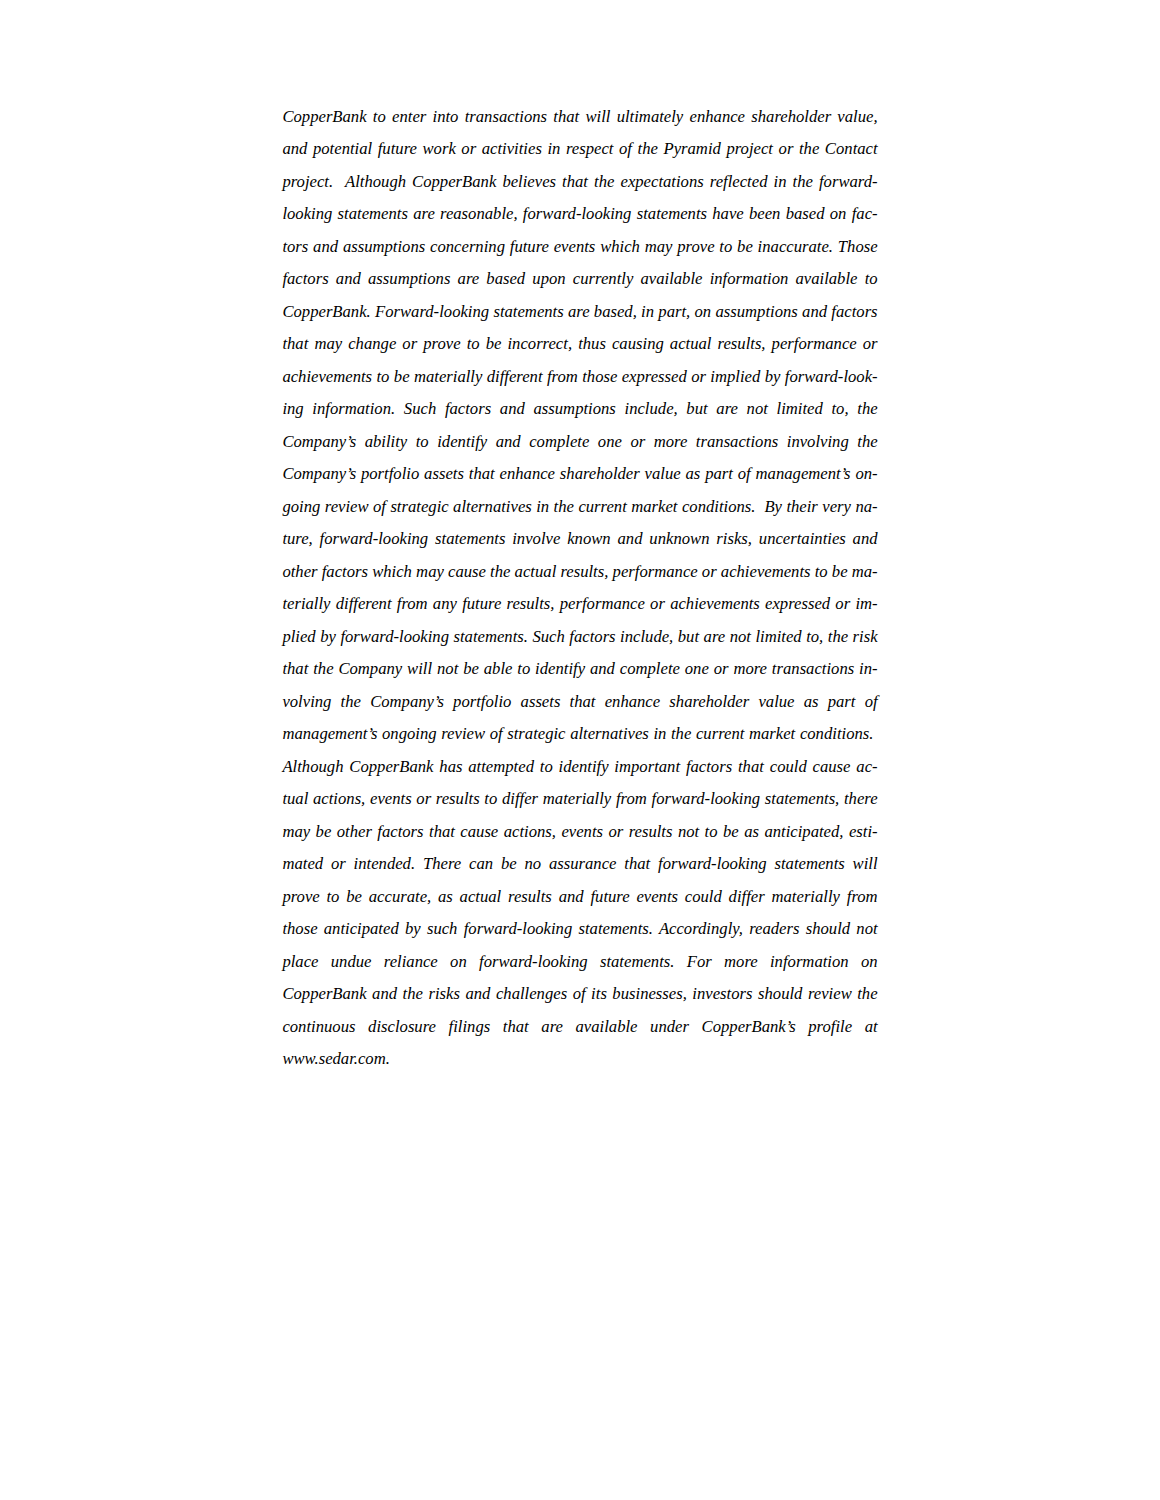CopperBank to enter into transactions that will ultimately enhance shareholder value, and potential future work or activities in respect of the Pyramid project or the Contact project. Although CopperBank believes that the expectations reflected in the forward-looking statements are reasonable, forward-looking statements have been based on factors and assumptions concerning future events which may prove to be inaccurate. Those factors and assumptions are based upon currently available information available to CopperBank. Forward-looking statements are based, in part, on assumptions and factors that may change or prove to be incorrect, thus causing actual results, performance or achievements to be materially different from those expressed or implied by forward-looking information. Such factors and assumptions include, but are not limited to, the Company’s ability to identify and complete one or more transactions involving the Company’s portfolio assets that enhance shareholder value as part of management’s ongoing review of strategic alternatives in the current market conditions. By their very nature, forward-looking statements involve known and unknown risks, uncertainties and other factors which may cause the actual results, performance or achievements to be materially different from any future results, performance or achievements expressed or implied by forward-looking statements. Such factors include, but are not limited to, the risk that the Company will not be able to identify and complete one or more transactions involving the Company’s portfolio assets that enhance shareholder value as part of management’s ongoing review of strategic alternatives in the current market conditions. Although CopperBank has attempted to identify important factors that could cause actual actions, events or results to differ materially from forward-looking statements, there may be other factors that cause actions, events or results not to be as anticipated, estimated or intended. There can be no assurance that forward-looking statements will prove to be accurate, as actual results and future events could differ materially from those anticipated by such forward-looking statements. Accordingly, readers should not place undue reliance on forward-looking statements. For more information on CopperBank and the risks and challenges of its businesses, investors should review the continuous disclosure filings that are available under CopperBank’s profile at www.sedar.com.